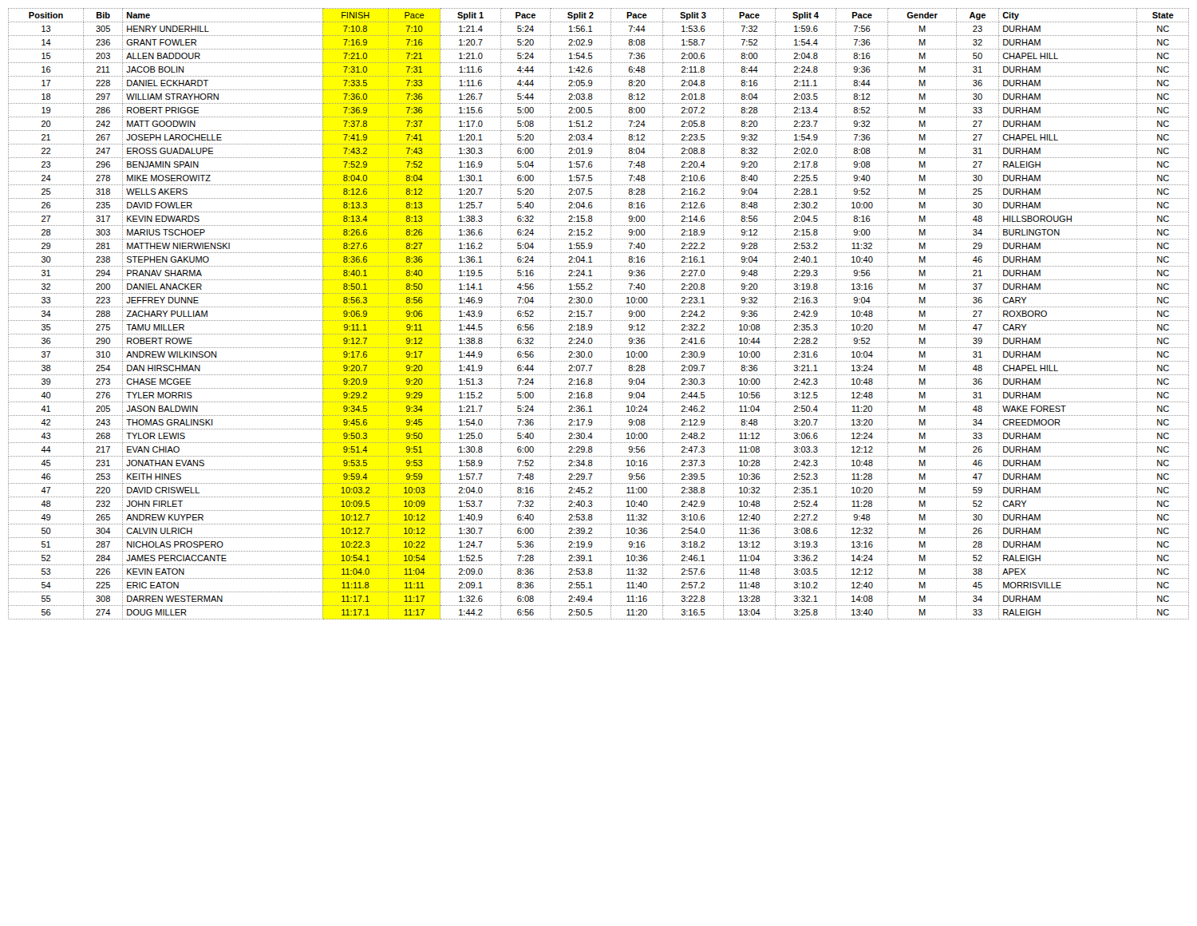| Position | Bib | Name | FINISH | Pace | Split 1 | Pace | Split 2 | Pace | Split 3 | Pace | Split 4 | Pace | Gender | Age | City | State |
| --- | --- | --- | --- | --- | --- | --- | --- | --- | --- | --- | --- | --- | --- | --- | --- | --- |
| 13 | 305 | HENRY UNDERHILL | 7:10.8 | 7:10 | 1:21.4 | 5:24 | 1:56.1 | 7:44 | 1:53.6 | 7:32 | 1:59.6 | 7:56 | M | 23 | DURHAM | NC |
| 14 | 236 | GRANT FOWLER | 7:16.9 | 7:16 | 1:20.7 | 5:20 | 2:02.9 | 8:08 | 1:58.7 | 7:52 | 1:54.4 | 7:36 | M | 32 | DURHAM | NC |
| 15 | 203 | ALLEN BADDOUR | 7:21.0 | 7:21 | 1:21.0 | 5:24 | 1:54.5 | 7:36 | 2:00.6 | 8:00 | 2:04.8 | 8:16 | M | 50 | CHAPEL HILL | NC |
| 16 | 211 | JACOB BOLIN | 7:31.0 | 7:31 | 1:11.6 | 4:44 | 1:42.6 | 6:48 | 2:11.8 | 8:44 | 2:24.8 | 9:36 | M | 31 | DURHAM | NC |
| 17 | 228 | DANIEL ECKHARDT | 7:33.5 | 7:33 | 1:11.6 | 4:44 | 2:05.9 | 8:20 | 2:04.8 | 8:16 | 2:11.1 | 8:44 | M | 36 | DURHAM | NC |
| 18 | 297 | WILLIAM STRAYHORN | 7:36.0 | 7:36 | 1:26.7 | 5:44 | 2:03.8 | 8:12 | 2:01.8 | 8:04 | 2:03.5 | 8:12 | M | 30 | DURHAM | NC |
| 19 | 286 | ROBERT PRIGGE | 7:36.9 | 7:36 | 1:15.6 | 5:00 | 2:00.5 | 8:00 | 2:07.2 | 8:28 | 2:13.4 | 8:52 | M | 33 | DURHAM | NC |
| 20 | 242 | MATT GOODWIN | 7:37.8 | 7:37 | 1:17.0 | 5:08 | 1:51.2 | 7:24 | 2:05.8 | 8:20 | 2:23.7 | 9:32 | M | 27 | DURHAM | NC |
| 21 | 267 | JOSEPH LAROCHELLE | 7:41.9 | 7:41 | 1:20.1 | 5:20 | 2:03.4 | 8:12 | 2:23.5 | 9:32 | 1:54.9 | 7:36 | M | 27 | CHAPEL HILL | NC |
| 22 | 247 | EROSS GUADALUPE | 7:43.2 | 7:43 | 1:30.3 | 6:00 | 2:01.9 | 8:04 | 2:08.8 | 8:32 | 2:02.0 | 8:08 | M | 31 | DURHAM | NC |
| 23 | 296 | BENJAMIN SPAIN | 7:52.9 | 7:52 | 1:16.9 | 5:04 | 1:57.6 | 7:48 | 2:20.4 | 9:20 | 2:17.8 | 9:08 | M | 27 | RALEIGH | NC |
| 24 | 278 | MIKE MOSEROWITZ | 8:04.0 | 8:04 | 1:30.1 | 6:00 | 1:57.5 | 7:48 | 2:10.6 | 8:40 | 2:25.5 | 9:40 | M | 30 | DURHAM | NC |
| 25 | 318 | WELLS AKERS | 8:12.6 | 8:12 | 1:20.7 | 5:20 | 2:07.5 | 8:28 | 2:16.2 | 9:04 | 2:28.1 | 9:52 | M | 25 | DURHAM | NC |
| 26 | 235 | DAVID FOWLER | 8:13.3 | 8:13 | 1:25.7 | 5:40 | 2:04.6 | 8:16 | 2:12.6 | 8:48 | 2:30.2 | 10:00 | M | 30 | DURHAM | NC |
| 27 | 317 | KEVIN EDWARDS | 8:13.4 | 8:13 | 1:38.3 | 6:32 | 2:15.8 | 9:00 | 2:14.6 | 8:56 | 2:04.5 | 8:16 | M | 48 | HILLSBOROUGH | NC |
| 28 | 303 | MARIUS TSCHOEP | 8:26.6 | 8:26 | 1:36.6 | 6:24 | 2:15.2 | 9:00 | 2:18.9 | 9:12 | 2:15.8 | 9:00 | M | 34 | BURLINGTON | NC |
| 29 | 281 | MATTHEW NIERWIENSKI | 8:27.6 | 8:27 | 1:16.2 | 5:04 | 1:55.9 | 7:40 | 2:22.2 | 9:28 | 2:53.2 | 11:32 | M | 29 | DURHAM | NC |
| 30 | 238 | STEPHEN GAKUMO | 8:36.6 | 8:36 | 1:36.1 | 6:24 | 2:04.1 | 8:16 | 2:16.1 | 9:04 | 2:40.1 | 10:40 | M | 46 | DURHAM | NC |
| 31 | 294 | PRANAV SHARMA | 8:40.1 | 8:40 | 1:19.5 | 5:16 | 2:24.1 | 9:36 | 2:27.0 | 9:48 | 2:29.3 | 9:56 | M | 21 | DURHAM | NC |
| 32 | 200 | DANIEL ANACKER | 8:50.1 | 8:50 | 1:14.1 | 4:56 | 1:55.2 | 7:40 | 2:20.8 | 9:20 | 3:19.8 | 13:16 | M | 37 | DURHAM | NC |
| 33 | 223 | JEFFREY DUNNE | 8:56.3 | 8:56 | 1:46.9 | 7:04 | 2:30.0 | 10:00 | 2:23.1 | 9:32 | 2:16.3 | 9:04 | M | 36 | CARY | NC |
| 34 | 288 | ZACHARY PULLIAM | 9:06.9 | 9:06 | 1:43.9 | 6:52 | 2:15.7 | 9:00 | 2:24.2 | 9:36 | 2:42.9 | 10:48 | M | 27 | ROXBORO | NC |
| 35 | 275 | TAMU MILLER | 9:11.1 | 9:11 | 1:44.5 | 6:56 | 2:18.9 | 9:12 | 2:32.2 | 10:08 | 2:35.3 | 10:20 | M | 47 | CARY | NC |
| 36 | 290 | ROBERT ROWE | 9:12.7 | 9:12 | 1:38.8 | 6:32 | 2:24.0 | 9:36 | 2:41.6 | 10:44 | 2:28.2 | 9:52 | M | 39 | DURHAM | NC |
| 37 | 310 | ANDREW WILKINSON | 9:17.6 | 9:17 | 1:44.9 | 6:56 | 2:30.0 | 10:00 | 2:30.9 | 10:00 | 2:31.6 | 10:04 | M | 31 | DURHAM | NC |
| 38 | 254 | DAN HIRSCHMAN | 9:20.7 | 9:20 | 1:41.9 | 6:44 | 2:07.7 | 8:28 | 2:09.7 | 8:36 | 3:21.1 | 13:24 | M | 48 | CHAPEL HILL | NC |
| 39 | 273 | CHASE MCGEE | 9:20.9 | 9:20 | 1:51.3 | 7:24 | 2:16.8 | 9:04 | 2:30.3 | 10:00 | 2:42.3 | 10:48 | M | 36 | DURHAM | NC |
| 40 | 276 | TYLER MORRIS | 9:29.2 | 9:29 | 1:15.2 | 5:00 | 2:16.8 | 9:04 | 2:44.5 | 10:56 | 3:12.5 | 12:48 | M | 31 | DURHAM | NC |
| 41 | 205 | JASON BALDWIN | 9:34.5 | 9:34 | 1:21.7 | 5:24 | 2:36.1 | 10:24 | 2:46.2 | 11:04 | 2:50.4 | 11:20 | M | 48 | WAKE FOREST | NC |
| 42 | 243 | THOMAS GRALINSKI | 9:45.6 | 9:45 | 1:54.0 | 7:36 | 2:17.9 | 9:08 | 2:12.9 | 8:48 | 3:20.7 | 13:20 | M | 34 | CREEDMOOR | NC |
| 43 | 268 | TYLOR LEWIS | 9:50.3 | 9:50 | 1:25.0 | 5:40 | 2:30.4 | 10:00 | 2:48.2 | 11:12 | 3:06.6 | 12:24 | M | 33 | DURHAM | NC |
| 44 | 217 | EVAN CHIAO | 9:51.4 | 9:51 | 1:30.8 | 6:00 | 2:29.8 | 9:56 | 2:47.3 | 11:08 | 3:03.3 | 12:12 | M | 26 | DURHAM | NC |
| 45 | 231 | JONATHAN EVANS | 9:53.5 | 9:53 | 1:58.9 | 7:52 | 2:34.8 | 10:16 | 2:37.3 | 10:28 | 2:42.3 | 10:48 | M | 46 | DURHAM | NC |
| 46 | 253 | KEITH HINES | 9:59.4 | 9:59 | 1:57.7 | 7:48 | 2:29.7 | 9:56 | 2:39.5 | 10:36 | 2:52.3 | 11:28 | M | 47 | DURHAM | NC |
| 47 | 220 | DAVID CRISWELL | 10:03.2 | 10:03 | 2:04.0 | 8:16 | 2:45.2 | 11:00 | 2:38.8 | 10:32 | 2:35.1 | 10:20 | M | 59 | DURHAM | NC |
| 48 | 232 | JOHN FIRLET | 10:09.5 | 10:09 | 1:53.7 | 7:32 | 2:40.3 | 10:40 | 2:42.9 | 10:48 | 2:52.4 | 11:28 | M | 52 | CARY | NC |
| 49 | 265 | ANDREW KUYPER | 10:12.7 | 10:12 | 1:40.9 | 6:40 | 2:53.8 | 11:32 | 3:10.6 | 12:40 | 2:27.2 | 9:48 | M | 30 | DURHAM | NC |
| 50 | 304 | CALVIN ULRICH | 10:12.7 | 10:12 | 1:30.7 | 6:00 | 2:39.2 | 10:36 | 2:54.0 | 11:36 | 3:08.6 | 12:32 | M | 26 | DURHAM | NC |
| 51 | 287 | NICHOLAS PROSPERO | 10:22.3 | 10:22 | 1:24.7 | 5:36 | 2:19.9 | 9:16 | 3:18.2 | 13:12 | 3:19.3 | 13:16 | M | 28 | DURHAM | NC |
| 52 | 284 | JAMES PERCIACCANTE | 10:54.1 | 10:54 | 1:52.5 | 7:28 | 2:39.1 | 10:36 | 2:46.1 | 11:04 | 3:36.2 | 14:24 | M | 52 | RALEIGH | NC |
| 53 | 226 | KEVIN EATON | 11:04.0 | 11:04 | 2:09.0 | 8:36 | 2:53.8 | 11:32 | 2:57.6 | 11:48 | 3:03.5 | 12:12 | M | 38 | APEX | NC |
| 54 | 225 | ERIC EATON | 11:11.8 | 11:11 | 2:09.1 | 8:36 | 2:55.1 | 11:40 | 2:57.2 | 11:48 | 3:10.2 | 12:40 | M | 45 | MORRISVILLE | NC |
| 55 | 308 | DARREN WESTERMAN | 11:17.1 | 11:17 | 1:32.6 | 6:08 | 2:49.4 | 11:16 | 3:22.8 | 13:28 | 3:32.1 | 14:08 | M | 34 | DURHAM | NC |
| 56 | 274 | DOUG MILLER | 11:17.1 | 11:17 | 1:44.2 | 6:56 | 2:50.5 | 11:20 | 3:16.5 | 13:04 | 3:25.8 | 13:40 | M | 33 | RALEIGH | NC |